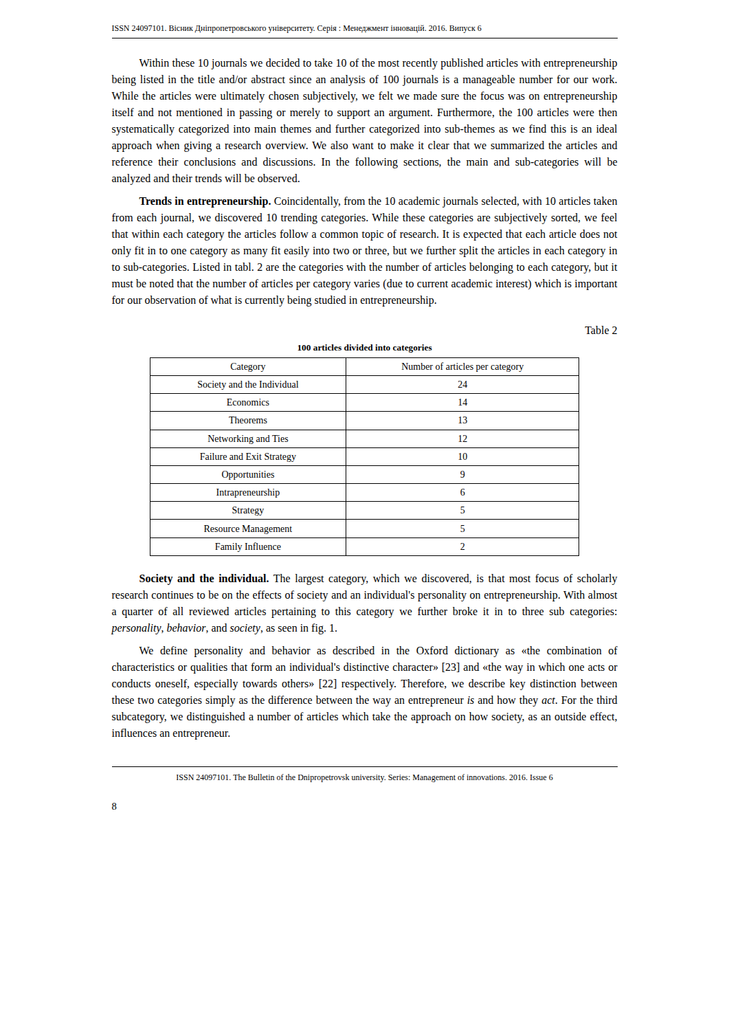ISSN 24097101. Вісник Дніпропетровського університету. Серія : Менеджмент інновацій. 2016. Випуск 6
Within these 10 journals we decided to take 10 of the most recently published articles with entrepreneurship being listed in the title and/or abstract since an analysis of 100 journals is a manageable number for our work. While the articles were ultimately chosen subjectively, we felt we made sure the focus was on entrepreneurship itself and not mentioned in passing or merely to support an argument. Furthermore, the 100 articles were then systematically categorized into main themes and further categorized into sub-themes as we find this is an ideal approach when giving a research overview. We also want to make it clear that we summarized the articles and reference their conclusions and discussions. In the following sections, the main and sub-categories will be analyzed and their trends will be observed.
Trends in entrepreneurship. Coincidentally, from the 10 academic journals selected, with 10 articles taken from each journal, we discovered 10 trending categories. While these categories are subjectively sorted, we feel that within each category the articles follow a common topic of research. It is expected that each article does not only fit in to one category as many fit easily into two or three, but we further split the articles in each category in to sub-categories. Listed in tabl. 2 are the categories with the number of articles belonging to each category, but it must be noted that the number of articles per category varies (due to current academic interest) which is important for our observation of what is currently being studied in entrepreneurship.
Table 2
100 articles divided into categories
| Category | Number of articles per category |
| --- | --- |
| Society and the Individual | 24 |
| Economics | 14 |
| Theorems | 13 |
| Networking and Ties | 12 |
| Failure and Exit Strategy | 10 |
| Opportunities | 9 |
| Intrapreneurship | 6 |
| Strategy | 5 |
| Resource Management | 5 |
| Family Influence | 2 |
Society and the individual. The largest category, which we discovered, is that most focus of scholarly research continues to be on the effects of society and an individual's personality on entrepreneurship. With almost a quarter of all reviewed articles pertaining to this category we further broke it in to three sub categories: personality, behavior, and society, as seen in fig. 1.
We define personality and behavior as described in the Oxford dictionary as «the combination of characteristics or qualities that form an individual's distinctive character» [23] and «the way in which one acts or conducts oneself, especially towards others» [22] respectively. Therefore, we describe key distinction between these two categories simply as the difference between the way an entrepreneur is and how they act. For the third subcategory, we distinguished a number of articles which take the approach on how society, as an outside effect, influences an entrepreneur.
ISSN 24097101. The Bulletin of the Dnipropetrovsk university. Series: Management of innovations. 2016. Issue 6
8